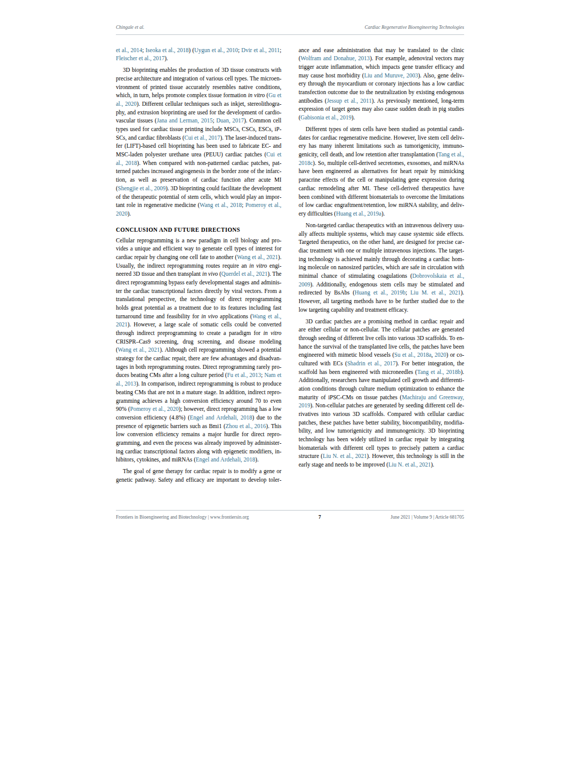Chingale et al.
Cardiac Regenerative Bioengineering Technologies
et al., 2014; Iseoka et al., 2018) (Uygun et al., 2010; Dvir et al., 2011; Fleischer et al., 2017).
3D bioprinting enables the production of 3D tissue constructs with precise architecture and integration of various cell types. The microenvironment of printed tissue accurately resembles native conditions, which, in turn, helps promote complex tissue formation in vitro (Gu et al., 2020). Different cellular techniques such as inkjet, stereolithography, and extrusion bioprinting are used for the development of cardiovascular tissues (Jana and Lerman, 2015; Duan, 2017). Common cell types used for cardiac tissue printing include MSCs, CSCs, ESCs, iPSCs, and cardiac fibroblasts (Cui et al., 2017). The laser-induced transfer (LIFT)-based cell bioprinting has been used to fabricate EC- and MSC-laden polyester urethane urea (PEUU) cardiac patches (Cui et al., 2018). When compared with non-patterned cardiac patches, patterned patches increased angiogenesis in the border zone of the infarction, as well as preservation of cardiac function after acute MI (Shengjie et al., 2009). 3D bioprinting could facilitate the development of the therapeutic potential of stem cells, which would play an important role in regenerative medicine (Wang et al., 2018; Pomeroy et al., 2020).
Conclusion and Future Directions
Cellular reprogramming is a new paradigm in cell biology and provides a unique and efficient way to generate cell types of interest for cardiac repair by changing one cell fate to another (Wang et al., 2021). Usually, the indirect reprogramming routes require an in vitro engineered 3D tissue and then transplant in vivo (Querdel et al., 2021). The direct reprogramming bypass early developmental stages and administer the cardiac transcriptional factors directly by viral vectors. From a translational perspective, the technology of direct reprogramming holds great potential as a treatment due to its features including fast turnaround time and feasibility for in vivo applications (Wang et al., 2021). However, a large scale of somatic cells could be converted through indirect preprogramming to create a paradigm for in vitro CRISPR–Cas9 screening, drug screening, and disease modeling (Wang et al., 2021). Although cell reprogramming showed a potential strategy for the cardiac repair, there are few advantages and disadvantages in both reprogramming routes. Direct reprogramming rarely produces beating CMs after a long culture period (Fu et al., 2013; Nam et al., 2013). In comparison, indirect reprogramming is robust to produce beating CMs that are not in a mature stage. In addition, indirect reprogramming achieves a high conversion efficiency around 70 to even 90% (Pomeroy et al., 2020); however, direct reprogramming has a low conversion efficiency (4.8%) (Engel and Ardehali, 2018) due to the presence of epigenetic barriers such as Bmi1 (Zhou et al., 2016). This low conversion efficiency remains a major hurdle for direct reprogramming, and even the process was already improved by administering cardiac transcriptional factors along with epigenetic modifiers, inhibitors, cytokines, and miRNAs (Engel and Ardehali, 2018).
The goal of gene therapy for cardiac repair is to modify a gene or genetic pathway. Safety and efficacy are important to develop tolerance and ease administration that may be translated to the clinic (Wolfram and Donahue, 2013). For example, adenoviral vectors may trigger acute inflammation, which impacts gene transfer efficacy and may cause host morbidity (Liu and Muruve, 2003). Also, gene delivery through the myocardium or coronary injections has a low cardiac transfection outcome due to the neutralization by existing endogenous antibodies (Jessup et al., 2011). As previously mentioned, long-term expression of target genes may also cause sudden death in pig studies (Gabisonia et al., 2019).
Different types of stem cells have been studied as potential candidates for cardiac regenerative medicine. However, live stem cell delivery has many inherent limitations such as tumorigenicity, immunogenicity, cell death, and low retention after transplantation (Tang et al., 2018c). So, multiple cell-derived secretomes, exosomes, and miRNAs have been engineered as alternatives for heart repair by mimicking paracrine effects of the cell or manipulating gene expression during cardiac remodeling after MI. These cell-derived therapeutics have been combined with different biomaterials to overcome the limitations of low cardiac engraftment/retention, low miRNA stability, and delivery difficulties (Huang et al., 2019a).
Non-targeted cardiac therapeutics with an intravenous delivery usually affects multiple systems, which may cause systemic side effects. Targeted therapeutics, on the other hand, are designed for precise cardiac treatment with one or multiple intravenous injections. The targeting technology is achieved mainly through decorating a cardiac homing molecule on nanosized particles, which are safe in circulation with minimal chance of stimulating coagulations (Dobrovolskaia et al., 2009). Additionally, endogenous stem cells may be stimulated and redirected by BsAbs (Huang et al., 2019b; Liu M. et al., 2021). However, all targeting methods have to be further studied due to the low targeting capability and treatment efficacy.
3D cardiac patches are a promising method in cardiac repair and are either cellular or non-cellular. The cellular patches are generated through seeding of different live cells into various 3D scaffolds. To enhance the survival of the transplanted live cells, the patches have been engineered with mimetic blood vessels (Su et al., 2018a, 2020) or cocultured with ECs (Shadrin et al., 2017). For better integration, the scaffold has been engineered with microneedles (Tang et al., 2018b). Additionally, researchers have manipulated cell growth and differentiation conditions through culture medium optimization to enhance the maturity of iPSC-CMs on tissue patches (Machiraju and Greenway, 2019). Non-cellular patches are generated by seeding different cell derivatives into various 3D scaffolds. Compared with cellular cardiac patches, these patches have better stability, biocompatibility, modifiability, and low tumorigenicity and immunogenicity. 3D bioprinting technology has been widely utilized in cardiac repair by integrating biomaterials with different cell types to precisely pattern a cardiac structure (Liu N. et al., 2021). However, this technology is still in the early stage and needs to be improved (Liu N. et al., 2021).
Frontiers in Bioengineering and Biotechnology | www.frontiersin.org
7
June 2021 | Volume 9 | Article 681705